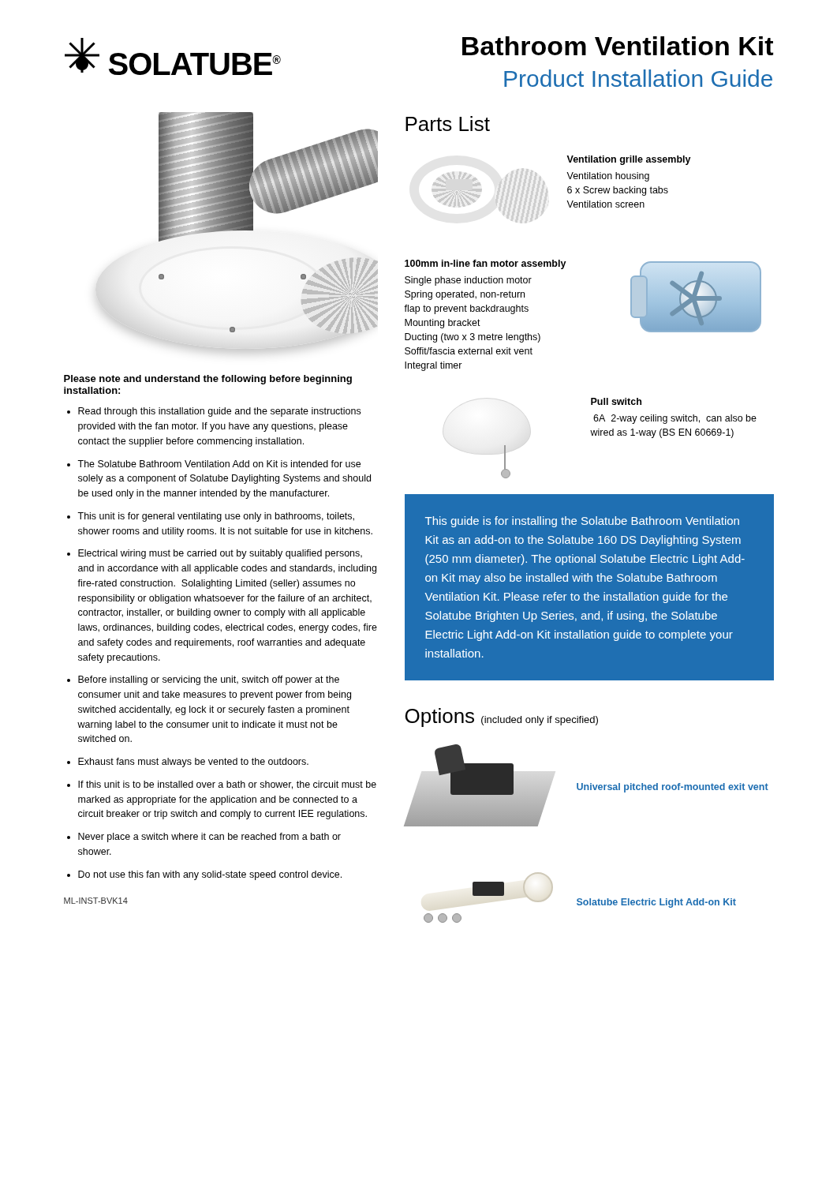SOLATUBE®
Bathroom Ventilation Kit
Product Installation Guide
Please note and understand the following before beginning installation:
Read through this installation guide and the separate instructions provided with the fan motor. If you have any questions, please contact the supplier before commencing installation.
The Solatube Bathroom Ventilation Add on Kit is intended for use solely as a component of Solatube Daylighting Systems and should be used only in the manner intended by the manufacturer.
This unit is for general ventilating use only in bathrooms, toilets, shower rooms and utility rooms. It is not suitable for use in kitchens.
Electrical wiring must be carried out by suitably qualified persons, and in accordance with all applicable codes and standards, including fire-rated construction. Solalighting Limited (seller) assumes no responsibility or obligation whatsoever for the failure of an architect, contractor, installer, or building owner to comply with all applicable laws, ordinances, building codes, electrical codes, energy codes, fire and safety codes and requirements, roof warranties and adequate safety precautions.
Before installing or servicing the unit, switch off power at the consumer unit and take measures to prevent power from being switched accidentally, eg lock it or securely fasten a prominent warning label to the consumer unit to indicate it must not be switched on.
Exhaust fans must always be vented to the outdoors.
If this unit is to be installed over a bath or shower, the circuit must be marked as appropriate for the application and be connected to a circuit breaker or trip switch and comply to current IEE regulations.
Never place a switch where it can be reached from a bath or shower.
Do not use this fan with any solid-state speed control device.
ML-INST-BVK14
Parts List
Ventilation grille assembly Ventilation housing
6 x Screw backing tabs
Ventilation screen
100mm in-line fan motor assembly Single phase induction motor
Spring operated, non-return
flap to prevent backdraughts
Mounting bracket
Ducting (two x 3 metre lengths)
Soffit/fascia external exit vent
Integral timer
Pull switch 6A 2-way ceiling switch, can also be wired as 1-way (BS EN 60669-1)
This guide is for installing the Solatube Bathroom Ventilation Kit as an add-on to the Solatube 160 DS Daylighting System (250 mm diameter). The optional Solatube Electric Light Add-on Kit may also be installed with the Solatube Bathroom Ventilation Kit. Please refer to the installation guide for the Solatube Brighten Up Series, and, if using, the Solatube Electric Light Add-on Kit installation guide to complete your installation.
Options (included only if specified)
Universal pitched roof-mounted exit vent
Solatube Electric Light Add-on Kit